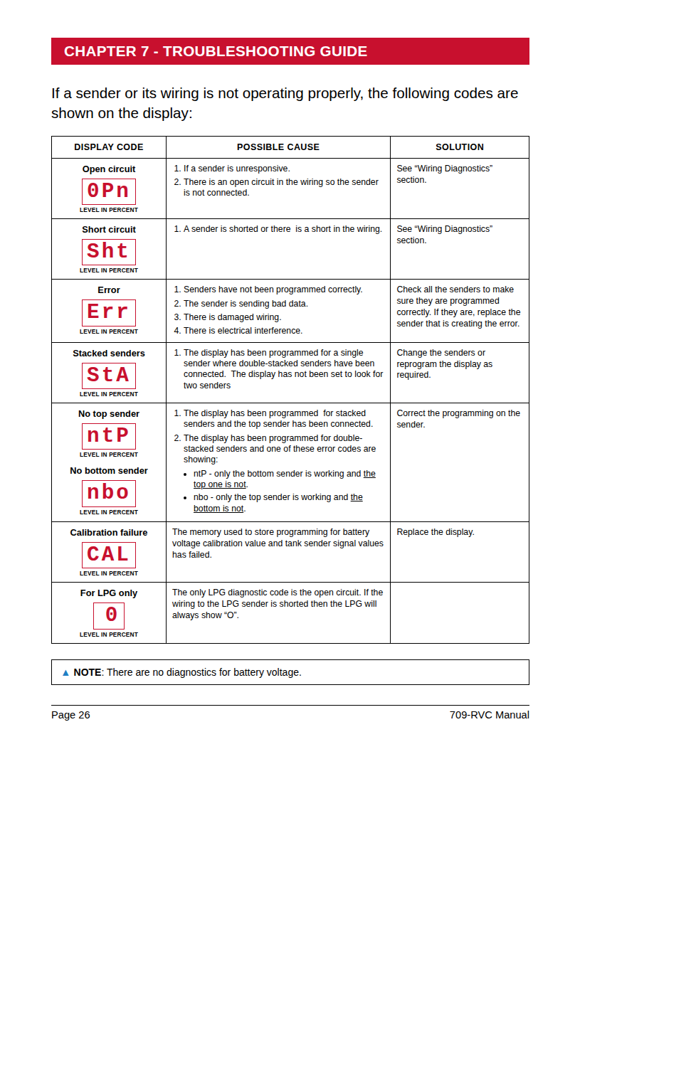CHAPTER 7 - TROUBLESHOOTING GUIDE
If a sender or its wiring is not operating properly, the following codes are shown on the display:
| DISPLAY CODE | POSSIBLE CAUSE | SOLUTION |
| --- | --- | --- |
| Open circuit 0Pn LEVEL IN PERCENT | If a sender is unresponsive. There is an open circuit in the wiring so the sender is not connected. | See “Wiring Diagnostics” section. |
| Short circuit Sht LEVEL IN PERCENT | A sender is shorted or there is a short in the wiring. | See “Wiring Diagnostics” section. |
| Error Err LEVEL IN PERCENT | Senders have not been programmed correctly. The sender is sending bad data. There is damaged wiring. There is electrical interference. | Check all the senders to make sure they are programmed correctly. If they are, replace the sender that is creating the error. |
| Stacked senders StA LEVEL IN PERCENT | The display has been programmed for a single sender where double-stacked senders have been connected. The display has not been set to look for two senders | Change the senders or reprogram the display as required. |
| No top sender ntP LEVEL IN PERCENT No bottom sender nbo LEVEL IN PERCENT | The display has been programmed for stacked senders and the top sender has been connected. The display has been programmed for double-stacked senders and one of these error codes are showing: ntP - only the bottom sender is working and the top one is not . nbo - only the top sender is working and the bottom is not . | Correct the programming on the sender. |
| Calibration failure CAL LEVEL IN PERCENT | The memory used to store programming for battery voltage calibration value and tank sender signal values has failed. | Replace the display. |
| For LPG only 0 LEVEL IN PERCENT | The only LPG diagnostic code is the open circuit. If the wiring to the LPG sender is shorted then the LPG will always show “O”. | |
▲NOTE: There are no diagnostics for battery voltage.
Page 26 709-RVC Manual